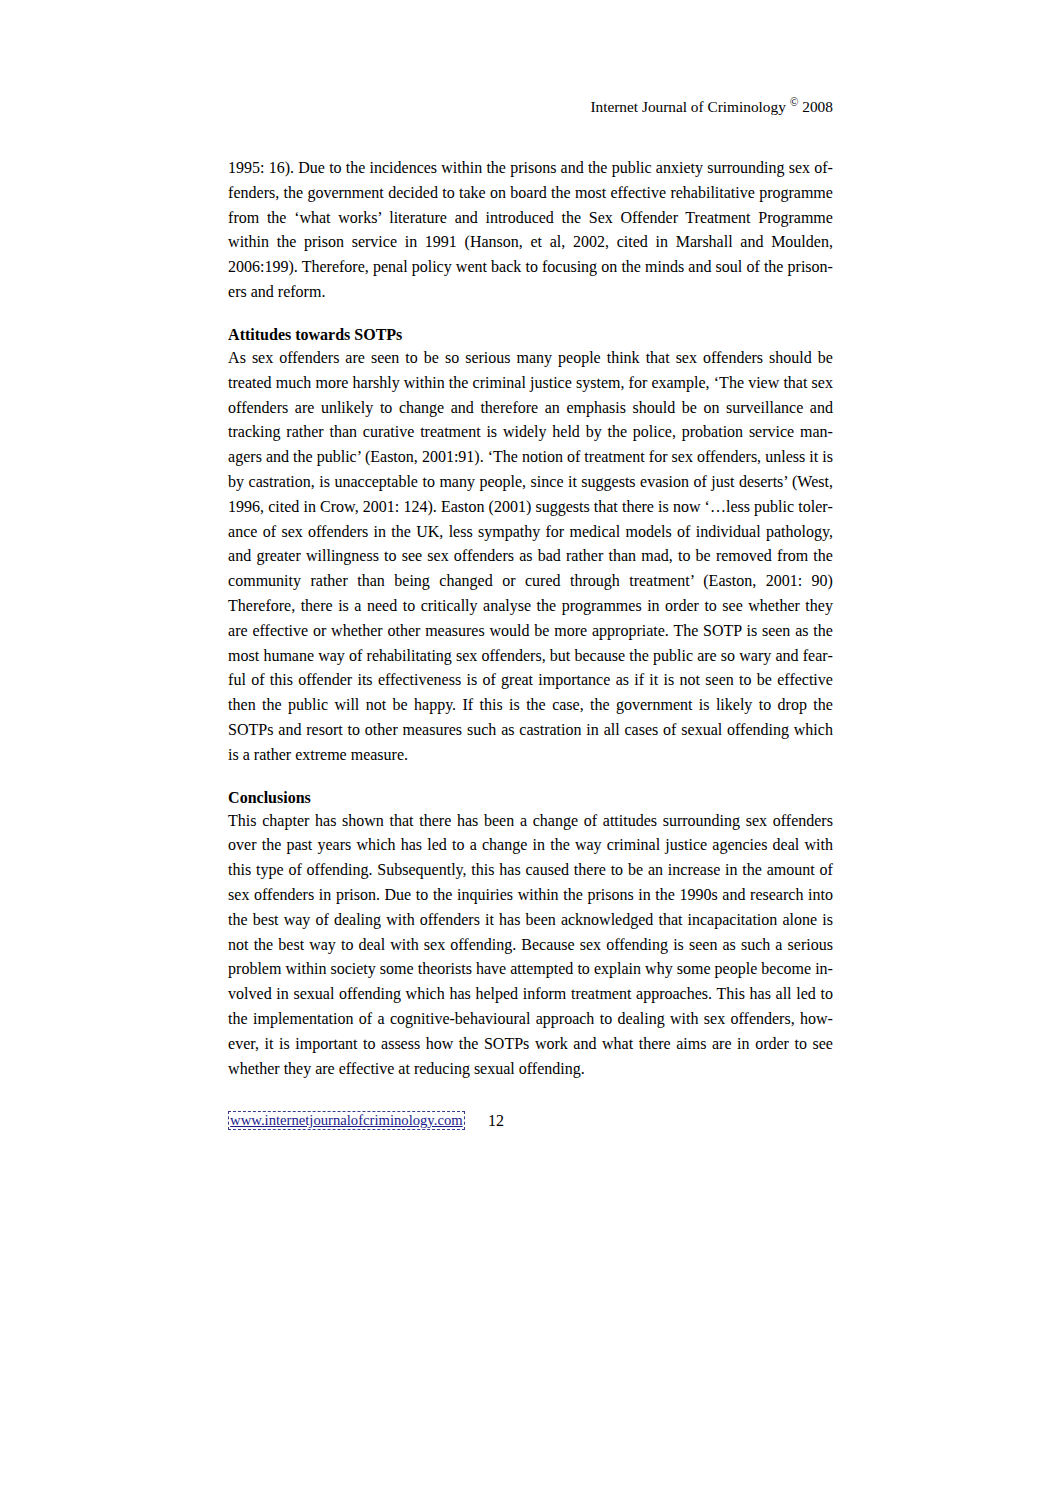Internet Journal of Criminology © 2008
1995: 16). Due to the incidences within the prisons and the public anxiety surrounding sex offenders, the government decided to take on board the most effective rehabilitative programme from the ‘what works’ literature and introduced the Sex Offender Treatment Programme within the prison service in 1991 (Hanson, et al, 2002, cited in Marshall and Moulden, 2006:199). Therefore, penal policy went back to focusing on the minds and soul of the prisoners and reform.
Attitudes towards SOTPs
As sex offenders are seen to be so serious many people think that sex offenders should be treated much more harshly within the criminal justice system, for example, ‘The view that sex offenders are unlikely to change and therefore an emphasis should be on surveillance and tracking rather than curative treatment is widely held by the police, probation service managers and the public’ (Easton, 2001:91). ‘The notion of treatment for sex offenders, unless it is by castration, is unacceptable to many people, since it suggests evasion of just deserts’ (West, 1996, cited in Crow, 2001: 124). Easton (2001) suggests that there is now ‘…less public tolerance of sex offenders in the UK, less sympathy for medical models of individual pathology, and greater willingness to see sex offenders as bad rather than mad, to be removed from the community rather than being changed or cured through treatment’ (Easton, 2001: 90) Therefore, there is a need to critically analyse the programmes in order to see whether they are effective or whether other measures would be more appropriate. The SOTP is seen as the most humane way of rehabilitating sex offenders, but because the public are so wary and fearful of this offender its effectiveness is of great importance as if it is not seen to be effective then the public will not be happy. If this is the case, the government is likely to drop the SOTPs and resort to other measures such as castration in all cases of sexual offending which is a rather extreme measure.
Conclusions
This chapter has shown that there has been a change of attitudes surrounding sex offenders over the past years which has led to a change in the way criminal justice agencies deal with this type of offending. Subsequently, this has caused there to be an increase in the amount of sex offenders in prison. Due to the inquiries within the prisons in the 1990s and research into the best way of dealing with offenders it has been acknowledged that incapacitation alone is not the best way to deal with sex offending. Because sex offending is seen as such a serious problem within society some theorists have attempted to explain why some people become involved in sexual offending which has helped inform treatment approaches. This has all led to the implementation of a cognitive-behavioural approach to dealing with sex offenders, however, it is important to assess how the SOTPs work and what there aims are in order to see whether they are effective at reducing sexual offending.
www.internetjournalofcriminology.com 12